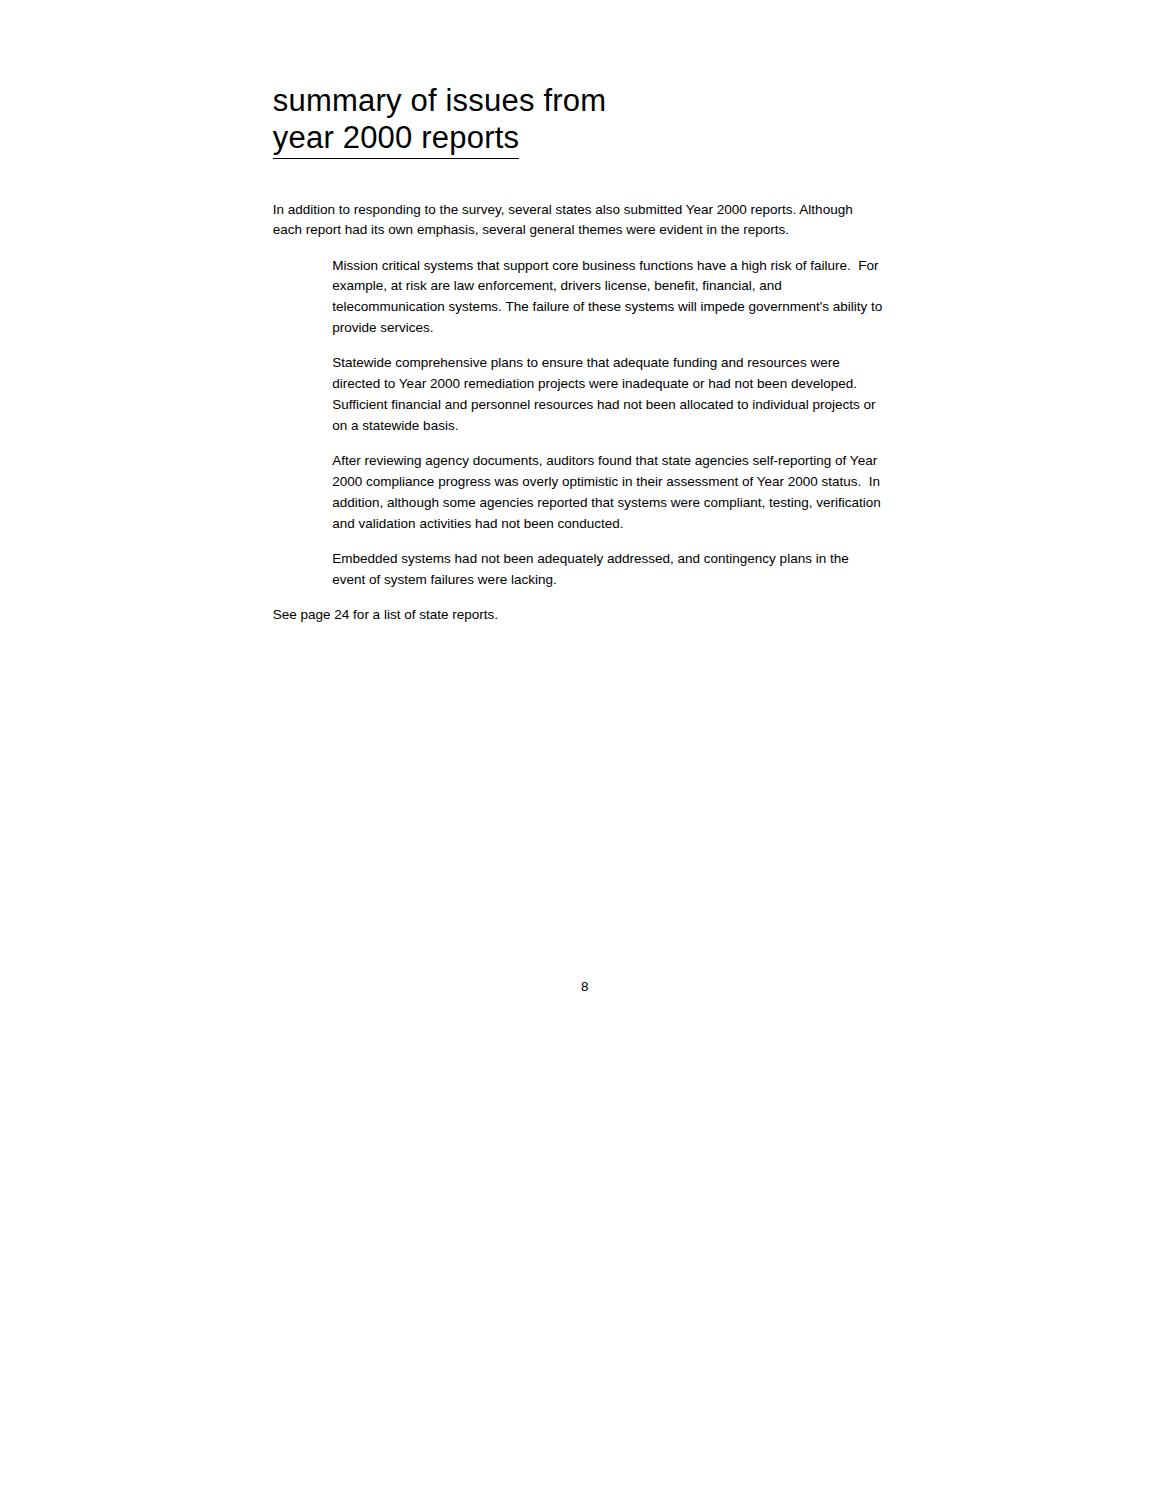summary of issues from
year 2000 reports
In addition to responding to the survey, several states also submitted Year 2000 reports. Although each report had its own emphasis, several general themes were evident in the reports.
Mission critical systems that support core business functions have a high risk of failure. For example, at risk are law enforcement, drivers license, benefit, financial, and telecommunication systems. The failure of these systems will impede government's ability to provide services.
Statewide comprehensive plans to ensure that adequate funding and resources were directed to Year 2000 remediation projects were inadequate or had not been developed. Sufficient financial and personnel resources had not been allocated to individual projects or on a statewide basis.
After reviewing agency documents, auditors found that state agencies self-reporting of Year 2000 compliance progress was overly optimistic in their assessment of Year 2000 status. In addition, although some agencies reported that systems were compliant, testing, verification and validation activities had not been conducted.
Embedded systems had not been adequately addressed, and contingency plans in the event of system failures were lacking.
See page 24 for a list of state reports.
8